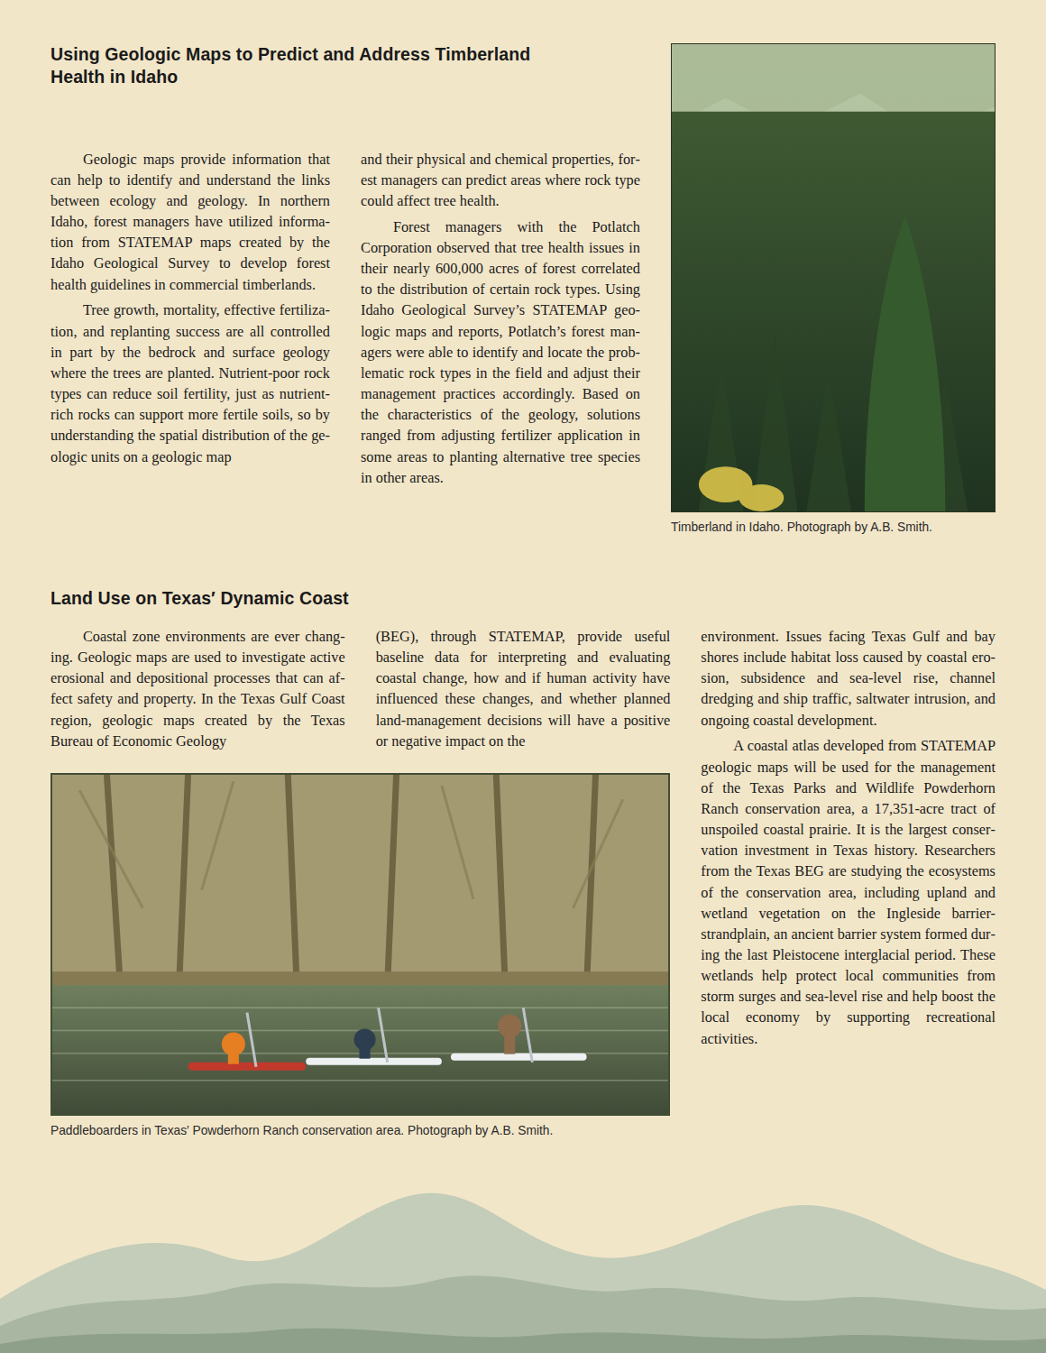Using Geologic Maps to Predict and Address Timberland
Health in Idaho
Geologic maps provide information that can help to identify and understand the links between ecology and geology. In northern Idaho, forest managers have utilized information from STATEMAP maps created by the Idaho Geological Survey to develop forest health guidelines in commercial timberlands.
Tree growth, mortality, effective fertilization, and replanting success are all controlled in part by the bedrock and surface geology where the trees are planted. Nutrient-poor rock types can reduce soil fertility, just as nutrient-rich rocks can support more fertile soils, so by understanding the spatial distribution of the geologic units on a geologic map
and their physical and chemical properties, forest managers can predict areas where rock type could affect tree health.
Forest managers with the Potlatch Corporation observed that tree health issues in their nearly 600,000 acres of forest correlated to the distribution of certain rock types. Using Idaho Geological Survey’s STATEMAP geologic maps and reports, Potlatch’s forest managers were able to identify and locate the problematic rock types in the field and adjust their management practices accordingly. Based on the characteristics of the geology, solutions ranged from adjusting fertilizer application in some areas to planting alternative tree species in other areas.
Timberland in Idaho. Photograph by A.B. Smith.
Land Use on Texas′ Dynamic Coast
Coastal zone environments are ever changing. Geologic maps are used to investigate active erosional and depositional processes that can affect safety and property. In the Texas Gulf Coast region, geologic maps created by the Texas Bureau of Economic Geology
(BEG), through STATEMAP, provide useful baseline data for interpreting and evaluating coastal change, how and if human activity have influenced these changes, and whether planned land-management decisions will have a positive or negative impact on the
environment. Issues facing Texas Gulf and bay shores include habitat loss caused by coastal erosion, subsidence and sea-level rise, channel dredging and ship traffic, saltwater intrusion, and ongoing coastal development.
A coastal atlas developed from STATEMAP geologic maps will be used for the management of the Texas Parks and Wildlife Powderhorn Ranch conservation area, a 17,351-acre tract of unspoiled coastal prairie. It is the largest conservation investment in Texas history. Researchers from the Texas BEG are studying the ecosystems of the conservation area, including upland and wetland vegetation on the Ingleside barrier-strandplain, an ancient barrier system formed during the last Pleistocene interglacial period. These wetlands help protect local communities from storm surges and sea-level rise and help boost the local economy by supporting recreational activities.
Paddleboarders in Texas′ Powderhorn Ranch conservation area. Photograph by A.B. Smith.